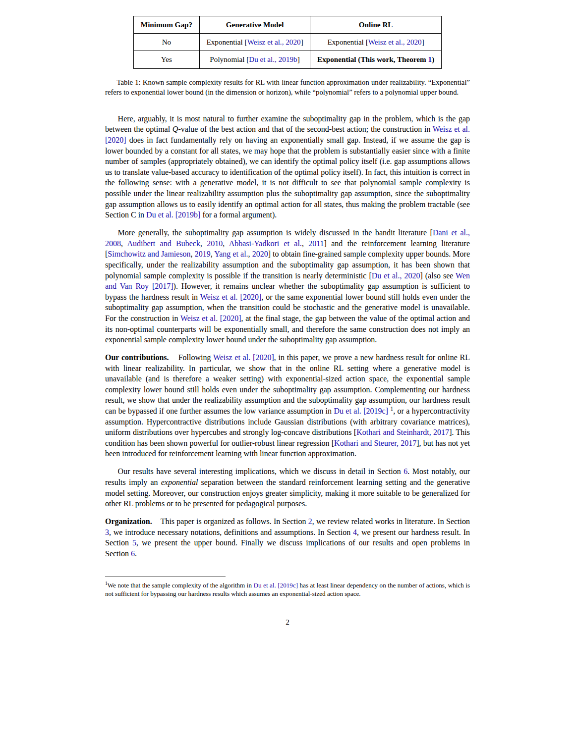| Minimum Gap? | Generative Model | Online RL |
| --- | --- | --- |
| No | Exponential [ Weisz et al., 2020 ] | Exponential [ Weisz et al., 2020 ] |
| Yes | Polynomial [ Du et al., 2019b ] | Exponential (This work, Theorem 1 ) |
Table 1: Known sample complexity results for RL with linear function approximation under realizability. “Exponential” refers to exponential lower bound (in the dimension or horizon), while “polynomial” refers to a polynomial upper bound.
Here, arguably, it is most natural to further examine the suboptimality gap in the problem, which is the gap between the optimal Q-value of the best action and that of the second-best action; the construction in Weisz et al. [2020] does in fact fundamentally rely on having an exponentially small gap. Instead, if we assume the gap is lower bounded by a constant for all states, we may hope that the problem is substantially easier since with a finite number of samples (appropriately obtained), we can identify the optimal policy itself (i.e. gap assumptions allows us to translate value-based accuracy to identification of the optimal policy itself). In fact, this intuition is correct in the following sense: with a generative model, it is not difficult to see that polynomial sample complexity is possible under the linear realizability assumption plus the suboptimality gap assumption, since the suboptimality gap assumption allows us to easily identify an optimal action for all states, thus making the problem tractable (see Section C in Du et al. [2019b] for a formal argument).
More generally, the suboptimality gap assumption is widely discussed in the bandit literature [Dani et al., 2008, Audibert and Bubeck, 2010, Abbasi-Yadkori et al., 2011] and the reinforcement learning literature [Simchowitz and Jamieson, 2019, Yang et al., 2020] to obtain fine-grained sample complexity upper bounds. More specifically, under the realizability assumption and the suboptimality gap assumption, it has been shown that polynomial sample complexity is possible if the transition is nearly deterministic [Du et al., 2020] (also see Wen and Van Roy [2017]). However, it remains unclear whether the suboptimality gap assumption is sufficient to bypass the hardness result in Weisz et al. [2020], or the same exponential lower bound still holds even under the suboptimality gap assumption, when the transition could be stochastic and the generative model is unavailable. For the construction in Weisz et al. [2020], at the final stage, the gap between the value of the optimal action and its non-optimal counterparts will be exponentially small, and therefore the same construction does not imply an exponential sample complexity lower bound under the suboptimality gap assumption.
Our contributions. Following Weisz et al. [2020], in this paper, we prove a new hardness result for online RL with linear realizability. In particular, we show that in the online RL setting where a generative model is unavailable (and is therefore a weaker setting) with exponential-sized action space, the exponential sample complexity lower bound still holds even under the suboptimality gap assumption. Complementing our hardness result, we show that under the realizability assumption and the suboptimality gap assumption, our hardness result can be bypassed if one further assumes the low variance assumption in Du et al. [2019c] 1, or a hypercontractivity assumption. Hypercontractive distributions include Gaussian distributions (with arbitrary covariance matrices), uniform distributions over hypercubes and strongly log-concave distributions [Kothari and Steinhardt, 2017]. This condition has been shown powerful for outlier-robust linear regression [Kothari and Steurer, 2017], but has not yet been introduced for reinforcement learning with linear function approximation.
Our results have several interesting implications, which we discuss in detail in Section 6. Most notably, our results imply an exponential separation between the standard reinforcement learning setting and the generative model setting. Moreover, our construction enjoys greater simplicity, making it more suitable to be generalized for other RL problems or to be presented for pedagogical purposes.
Organization. This paper is organized as follows. In Section 2, we review related works in literature. In Section 3, we introduce necessary notations, definitions and assumptions. In Section 4, we present our hardness result. In Section 5, we present the upper bound. Finally we discuss implications of our results and open problems in Section 6.
1We note that the sample complexity of the algorithm in Du et al. [2019c] has at least linear dependency on the number of actions, which is not sufficient for bypassing our hardness results which assumes an exponential-sized action space.
2